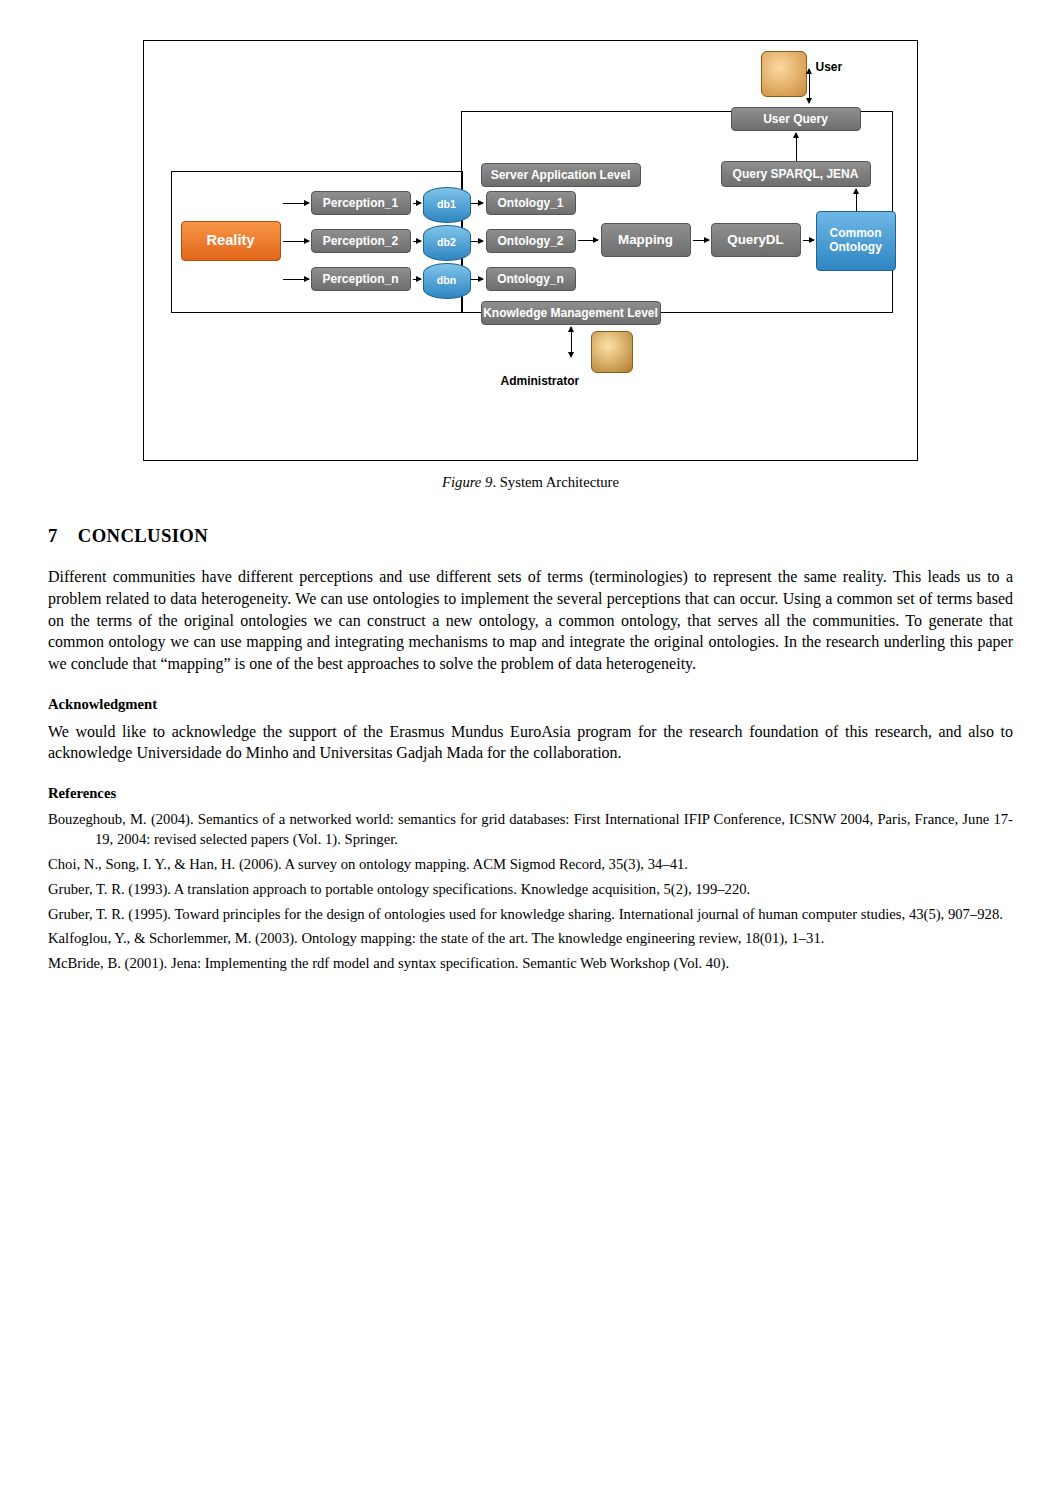User
User Query
Query SPARQL, JENA
Server Application Level
Reality
Perception_1
Perception_2
Perception_n
db1
db2
dbn
Ontology_1
Ontology_2
Ontology_n
Mapping
QueryDL
Common
Ontology
Knowledge Management Level
Administrator
Figure 9. System Architecture
7 CONCLUSION
Different communities have different perceptions and use different sets of terms (terminologies) to represent the same reality. This leads us to a problem related to data heterogeneity. We can use ontologies to implement the several perceptions that can occur. Using a common set of terms based on the terms of the original ontologies we can construct a new ontology, a common ontology, that serves all the communities. To generate that common ontology we can use mapping and integrating mechanisms to map and integrate the original ontologies. In the research underling this paper we conclude that “mapping” is one of the best approaches to solve the problem of data heterogeneity.
Acknowledgment
We would like to acknowledge the support of the Erasmus Mundus EuroAsia program for the research foundation of this research, and also to acknowledge Universidade do Minho and Universitas Gadjah Mada for the collaboration.
References
Bouzeghoub, M. (2004). Semantics of a networked world: semantics for grid databases: First International IFIP Conference, ICSNW 2004, Paris, France, June 17-19, 2004: revised selected papers (Vol. 1). Springer.
Choi, N., Song, I. Y., & Han, H. (2006). A survey on ontology mapping. ACM Sigmod Record, 35(3), 34–41.
Gruber, T. R. (1993). A translation approach to portable ontology specifications. Knowledge acquisition, 5(2), 199–220.
Gruber, T. R. (1995). Toward principles for the design of ontologies used for knowledge sharing. International journal of human computer studies, 43(5), 907–928.
Kalfoglou, Y., & Schorlemmer, M. (2003). Ontology mapping: the state of the art. The knowledge engineering review, 18(01), 1–31.
McBride, B. (2001). Jena: Implementing the rdf model and syntax specification. Semantic Web Workshop (Vol. 40).